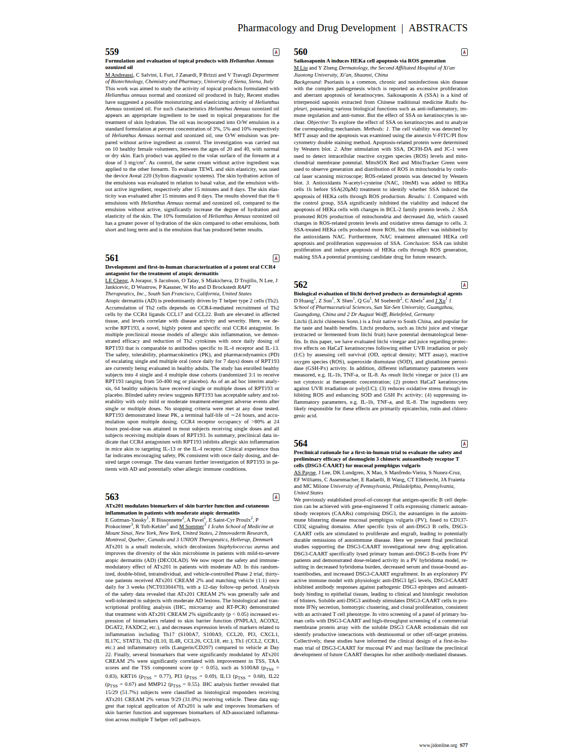Pharmacology and Drug Development | ABSTRACTS
559
Formulation and evaluation of topical products with Helianthus Annuus ozonized oil
M Andreassi, C Salvini, L Furi, J Zanardi, P Brizzi and V Travagli Department of Biotechnology, Chemistry and Pharmacy, University of Siena, Siena, Italy
This work was aimed to study the activity of topical products formulated with Helianthus annuus normal and ozonized oil produced in Italy, Recent studies have suggested a possible moisturizing and elasticizing activity of Helianthus Annuus ozonized oil. For such characteristics Helianthus Annuus ozonized oil appears an appropriate ingredient to be used in topical preparations for the treatment of skin hydration. The oil was incorporated into O/W emulsion in a standard formulation at percent concentration of 3%, 5% and 10% respectively of Helianthus Annuus normal and ozonized oil, one O/W emulsion was prepared without active ingredient as control. The investigation was carried out on 10 healthy female volunteers, between the ages of 20 and 40, with normal or dry skin. Each product was applied to the volar surface of the forearm at a dose of 3 mg/cm2. As control, the same cream without active ingredient was applied to the other forearm. To evaluate TEWL and skin elasticity, was used the device Aveal 220 (Sylton diagnostic systems). The skin hydration action of the emulsions was evaluated in relation to basal value, and the emulsion without active ingredient, respectively after 15 minutes and 8 days. The skin elasticity was evaluated after 15 minutes and 8 days. The results showed that the 6 emulsions with Helianthus Annuus normal and ozonized oil, compared to the emulsion without active, significantly increase the degree of hydration and elasticity of the skin. The 10% formulation of Helianthus Annuus ozonized oil has a greater power of hydration of the skin compared to other emulsions, both short and long term and is the emulsion that has produced better results.
561
Development and first-in-human characterization of a potent oral CCR4 antagonist for the treatment of atopic dermatitis
LE Cheng, A Jorapur, S Jacobson, O Talay, S Miakicheva, D Trujillo, N Lee, J Jankicevic, D Wustrow, P Kassner, W Ho and D Brockstedt RAPT Therapeutics, Inc., South San Francisco, California, United States
Atopic dermatitis (AD) is predominantly driven by T helper type 2 cells (Th2). Accumulation of Th2 cells depends on CCR4-mediated recruitment of Th2 cells by the CCR4 ligands CCL17 and CCL22. Both are elevated in affected tissue, and levels correlate with disease activity and severity. Here, we describe RPT193, a novel, highly potent and specific oral CCR4 antagonist. In multiple preclinical mouse models of allergic skin inflammation, we demonstrated efficacy and reduction of Th2 cytokines with once daily dosing of RPT193 that is comparable to antibodies specific to IL-4 receptor and IL-13. The safety, tolerability, pharmacokinetics (PK), and pharmacodynamics (PD) of escalating single and multiple oral (once daily for 7 days) doses of RPT193 are currently being evaluated in healthy adults. The study has enrolled healthy subjects into 4 single and 4 multiple dose cohorts (randomized 3:1 to receive RPT193 ranging from 50-400 mg or placebo). As of an ad hoc interim analysis, 64 healthy subjects have received single or multiple doses of RPT193 or placebo. Blinded safety review suggests RPT193 has acceptable safety and tolerability with only mild or moderate treatment-emergent adverse events after single or multiple doses. No stopping criteria were met at any dose tested. RPT193 demonstrated linear PK, a terminal half-life of ∼24 hours, and accumulation upon multiple dosing. CCR4 receptor occupancy of >80% at 24 hours post-dose was attained in most subjects receiving single doses and all subjects receiving multiple doses of RPT193. In summary, preclinical data indicate that CCR4 antagonism with RPT193 inhibits allergic skin inflammation in mice akin to targeting IL-13 or the IL-4 receptor. Clinical experience thus far indicates encouraging safety, PK consistent with once daily dosing, and desired target coverage. The data warrant further investigation of RPT193 in patients with AD and potentially other allergic immune conditions.
563
ATx201 modulates biomarkers of skin barrier function and cutaneous inflammation in patients with moderate atopic dermatitis
E Guttman-Yassky1, R Bissonnette2, A Pavel1, E Saint-Cyr Proulx2, P Prokocimer3, R Toft-Kehler3 and M Sommer3 1 Icahn School of Medicine at Mount Sinai, New York, New York, United States, 2 Innovaderm Research, Montreal, Quebec, Canada and 3 UNION Therapeutics, Hellerup, Denmark
ATx201 is a small molecule, which decolonizes Staphylococcus aureus and improves the diversity of the skin microbiome in patients with mild-to-severe atopic dermatitis (AD) (DECOLAD). We now report the safety and immune-modulatory effect of ATx201 in patients with moderate AD. In this randomized, double-blind, intraindividual, and vehicle-controlled Phase 2 trial, thirty-one patients received ATx201 CREAM 2% and matching vehicle (1:1) once daily for 3 weeks (NCT03304470), with a 12-day follow-up period. Analysis of the safety data revealed that ATx201 CREAM 2% was generally safe and well-tolerated in subjects with moderate AD lesions. The histological and transcriptional profiling analysis (IHC, microarray and RT-PCR) demonstrated that treatment with ATx201 CREAM 2% significantly (p < 0.05) increased expression of biomarkers related to skin barrier function (PNPLA3, ACOX2, DGAT2, FAXDC2, etc.), and decreases expression levels of markers related to inflammation including Th17 (S100A7, S100A9, CCL20, PI3, CXCL1, IL17C, STAT3), Th2 (IL10, IL4R, CCL26, CCL18, etc.), Th1 (CCL2, CCR1, etc.) and inflammatory cells (Langerin/CD207) compared to vehicle at Day 22. Finally, several biomarkers that were significantly modulated by ATx201 CREAM 2% were significantly correlated with improvement in TSS, TAA scores and the TSS component score (p < 0.05), such as S100A8 (pTSS = 0.83), KRT16 (pTSS = 0.77), PI3 (pTSS = 0.69), IL13 (pTSS = 0.68), IL22 (pTSS = 0.67) and MMP12 (pTSS = 0.55). IHC analysis further revealed that 15/29 (51.7%) subjects were classified as histological responders receiving ATx201 CREAM 2% versus 9/29 (31.0%) receiving vehicle. These data suggest that topical application of ATx201 is safe and improves biomarkers of skin barrier function and suppresses biomarkers of AD-associated inflammation across multiple T helper cell pathways.
560
Saikosaponin A induces HEKa cell apoptosis via ROS generation
M Liu and Y Zheng Dermatology, the Second Affiliated Hospital of Xi'an Jiaotong University, Xi'an, Shaanxi, China
Background: Psoriasis is a common, chronic and noninfectious skin disease with the complex pathogenesis which is reported as excessive proliferation and aberrant apoptosis of keratinocytes. Saikosaponin A (SSA) is a kind of triterpenoid saponin extracted from Chinese traditional medicine Radix bupleuri, possessing various biological functions such as anti-inflammatory, immune regulation and anti-tumor. But the effect of SSA on keratinocytes is unclear. Objective: To explore the effect of SSA on keratinocytes and to analyze the corresponding mechanism. Methods: 1. The cell viability was detected by MTT assay and the apoptosis was examined using the annexin V-FITC/PI flow cytometry double staining method. Apoptosis-related protein were determined by Western blot. 2. After stimulation with SSA, DCFH-DA and JC-1 were used to detect intracellular reactive oxygen species (ROS) levels and mitochondrial membrane potential. MitoSOX Red and MitoTracker Green were used to observe generation and distribution of ROS in mitochondria by confocal laser scanning microscope; ROS-related protein was detected by Western blot. 3. Antioxidants N-acetyl-cysteine (NAC, 10mM) was added to HEKa cells 1h before SSA(20μM) treatment to identify whether SSA induced the apoptosis of HEKa cells through ROS production. Results: 1. Compared with the control group, SSA significantly inhibited the viability and induced the apoptosis of HEKa cells with changes in BCL-2 family protein levels. 2. SSA promoted ROS production of mitochondria and decreased Δψ, which caused changes in ROS-related protein levels and oxidative stress damage to cells. 3. SSA-treated HEKa cells produced more ROS, but this effect was inhibited by the antioxidants NAC. Furthermore, NAC treatment attenuated HEKa cell apoptosis and proliferation suppression of SSA. Conclusion: SSA can inhibit proliferation and induce apoptosis of HEKa cells through ROS generation, making SSA a potential promising candidate drug for future research.
562
Biological evaluation of litchi derived products as dermatological agents
D Huang1, Z Sun1, X Shen1, Q Gu1, M Soeberdt2, C Abels2 and J Xu1 1 School of Pharmaceutical Sciences, Sun Yat-Sen University, Guangzhou, Guangdong, China and 2 Dr August Wolff, Bielefeled, Germany
Litchi (Litchi chinensis Sonn.) is a fruit native to South China, and popular for the taste and health benefits. Litchi products, such as litchi juice and vinegar (extracted or fermented from litchi fruit) have potential dermatological benefits. In this paper, we have evaluated litchi vinegar and juice regarding protective effects on HaCaT keratinocytes following either UVB irradiation or poly (I:C) by assessing cell survival (OD, optical density; MTT assay), reactive oxygen species (ROS), superoxide dismutase (SOD), and glutathione peroxidase (GSH-Px) activity. In addition, different inflammatory parameters were measured, e.g. IL-1b, TNF-a, or IL-8. As result litchi vinegar or juice (1) are not cytotoxic at therapeutic concentration; (2) protect HaCaT keratinocytes against UVB irradiation or poly(I:C); (3) reduces oxidative stress through inhibiting ROS and enhancing SOD and GSH Px activity; (4) suppressing inflammatory parameters, e.g. IL-1b, TNF-a, and IL-8. The ingredients very likely responsible for these effects are primarily epicatechin, rutin and chlorogenic acid.
564
Preclinical rationale for a first-in-human trial to evaluate the safety and preliminary efficacy of desmoglein 3 chimeric autoantibody receptor T cells (DSG3-CAART) for mucosal pemphigus vulgaris
AS Payne, J Lee, DK Lundgren, X Mao, S Manfredo-Vieira, S Nunez-Cruz, EF Williams, C Assenmacher, E Radaelli, B Wang, CT Ellebrecht, JA Fraietta and MC Milone University of Pennsylvania, Philadelphia, Pennsylvania, United States
We previously established proof-of-concept that antigen-specific B cell depletion can be achieved with gene-engineered T cells expressing chimeric autoantibody receptors (CAARs) comprising DSG3, the autoantigen in the autoimmune blistering disease mucosal pemphigus vulgaris (PV), fused to CD137-CD3ζ signaling domains. After specific lysis of anti-DSG3 B cells, DSG3-CAART cells are stimulated to proliferate and engraft, leading to potentially durable remissions of autoimmune disease. Here we present final preclinical studies supporting the DSG3-CAART investigational new drug application. DSG3-CAART specifically lysed primary human anti-DSG3 B-cells from PV patients and demonstrated dose-related activity in a PV hybridoma model, resulting in decreased hybridoma burden, decreased serum and tissue-bound autoantibodies, and increased DSG3-CAART engraftment. In an exploratory PV active immune model with physiologic anti-DSG3 IgG levels, DSG3-CAART inhibited antibody responses against pathogenic DSG3 epitopes and autoantibody binding to epithelial tissues, leading to clinical and histologic resolution of blisters. Soluble anti-DSG3 antibody stimulates DSG3-CAART cells to promote IFNγ secretion, homotypic clustering, and clonal proliferation, consistent with an activated T cell phenotype. In vitro screening of a panel of primary human cells with DSG3-CAART and high-throughput screening of a commercial membrane protein array with the soluble DSG3 CAAR ectodomain did not identify productive interactions with desmosomal or other off-target proteins. Collectively, these studies have informed the clinical design of a first-in-human trial of DSG3-CAART for mucosal PV and may facilitate the preclinical development of future CAART therapies for other antibody-mediated diseases.
www.jidonline.org S77